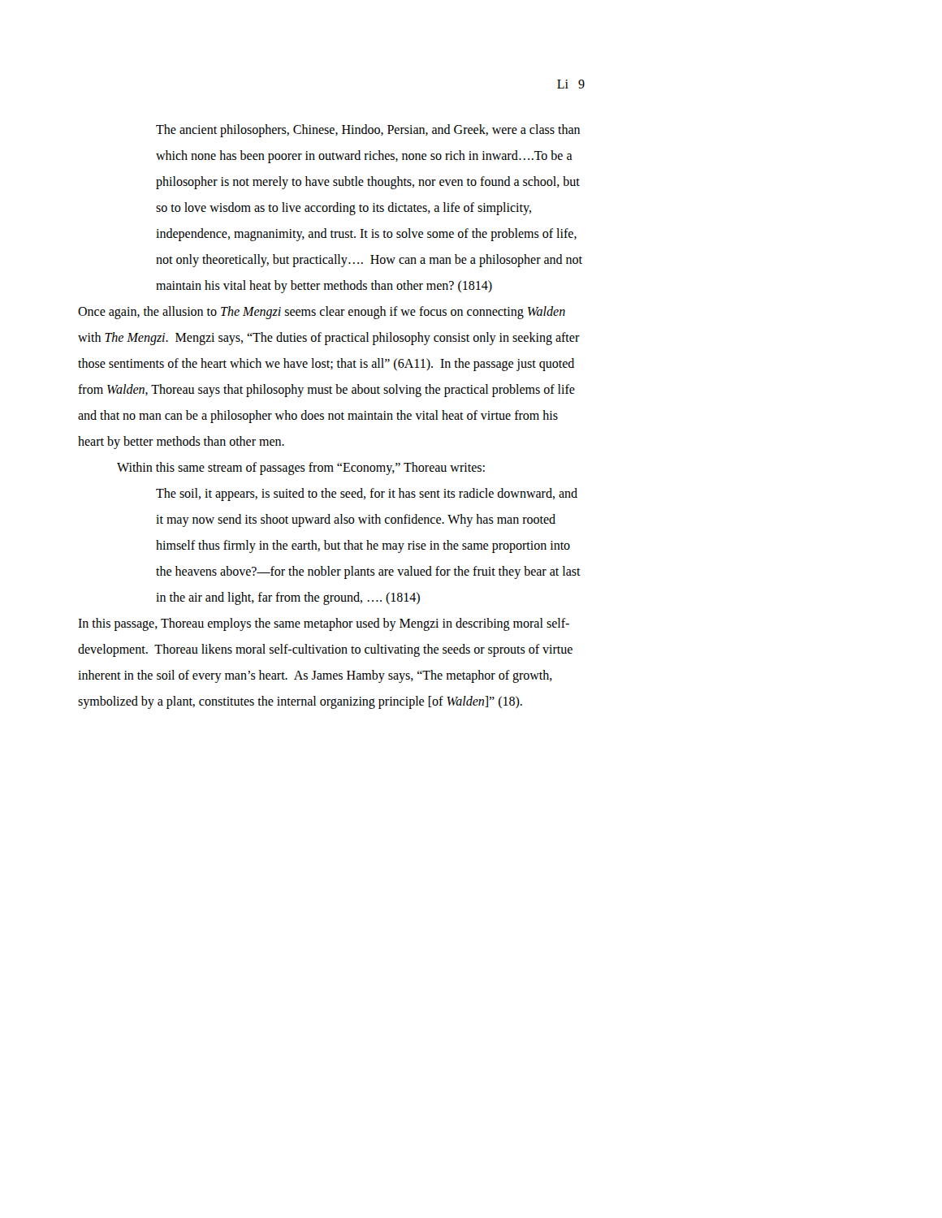Li 9
The ancient philosophers, Chinese, Hindoo, Persian, and Greek, were a class than which none has been poorer in outward riches, none so rich in inward….To be a philosopher is not merely to have subtle thoughts, nor even to found a school, but so to love wisdom as to live according to its dictates, a life of simplicity, independence, magnanimity, and trust. It is to solve some of the problems of life, not only theoretically, but practically…. How can a man be a philosopher and not maintain his vital heat by better methods than other men? (1814)
Once again, the allusion to The Mengzi seems clear enough if we focus on connecting Walden with The Mengzi. Mengzi says, “The duties of practical philosophy consist only in seeking after those sentiments of the heart which we have lost; that is all” (6A11). In the passage just quoted from Walden, Thoreau says that philosophy must be about solving the practical problems of life and that no man can be a philosopher who does not maintain the vital heat of virtue from his heart by better methods than other men.
Within this same stream of passages from “Economy,” Thoreau writes:
The soil, it appears, is suited to the seed, for it has sent its radicle downward, and it may now send its shoot upward also with confidence. Why has man rooted himself thus firmly in the earth, but that he may rise in the same proportion into the heavens above?—for the nobler plants are valued for the fruit they bear at last in the air and light, far from the ground, …. (1814)
In this passage, Thoreau employs the same metaphor used by Mengzi in describing moral self-development. Thoreau likens moral self-cultivation to cultivating the seeds or sprouts of virtue inherent in the soil of every man’s heart. As James Hamby says, “The metaphor of growth, symbolized by a plant, constitutes the internal organizing principle [of Walden]” (18).